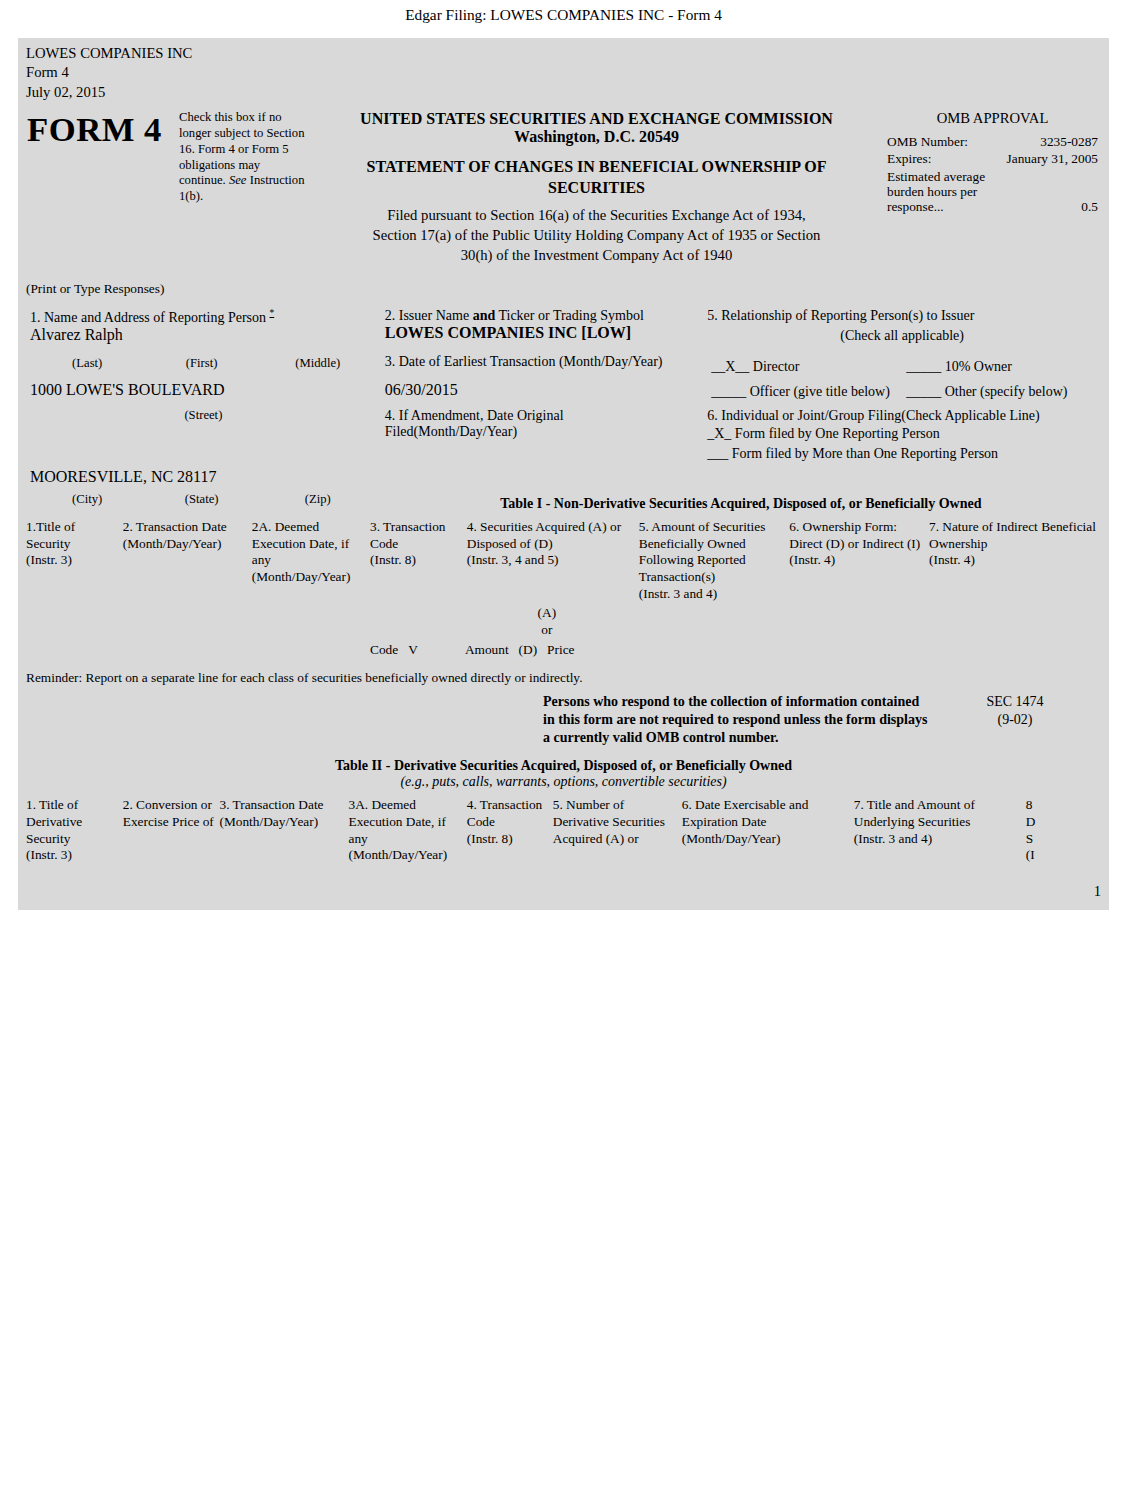Edgar Filing: LOWES COMPANIES INC - Form 4
LOWES COMPANIES INC
Form 4
July 02, 2015
| FORM 4 | Check this box if no longer subject to Section 16. Form 4 or Form 5 obligations may continue. See Instruction 1(b). | UNITED STATES SECURITIES AND EXCHANGE COMMISSION Washington, D.C. 20549 STATEMENT OF CHANGES IN BENEFICIAL OWNERSHIP OF SECURITIES Filed pursuant to Section 16(a) of the Securities Exchange Act of 1934, Section 17(a) of the Public Utility Holding Company Act of 1935 or Section 30(h) of the Investment Company Act of 1940 | OMB APPROVAL / OMB Number: / 3235-0287 / / Expires: / January 31, 2005 / / Estimated average burden hours per response... / 0.5 / |
(Print or Type Responses)
| 1. Name and Address of Reporting Person * Alvarez Ralph | 2. Issuer Name and Ticker or Trading Symbol LOWES COMPANIES INC [LOW] | 5. Relationship of Reporting Person(s) to Issuer (Check all applicable) |
| / (Last) / (First) / (Middle) / | 3. Date of Earliest Transaction (Month/Day/Year) | / __X__ Director / _____ 10% Owner / / _____ Officer (give title below) / _____ Other (specify below) / |
| 1000 LOWE'S BOULEVARD | 06/30/2015 |
| (Street) | 4. If Amendment, Date Original Filed(Month/Day/Year) | 6. Individual or Joint/Group Filing(Check Applicable Line) _X_ Form filed by One Reporting Person ___ Form filed by More than One Reporting Person |
| MOORESVILLE, NC 28117 | | |
| / (City) / (State) / (Zip) / | Table I - Non-Derivative Securities Acquired, Disposed of, or Beneficially Owned |
| 1.Title of Security (Instr. 3) | 2. Transaction Date (Month/Day/Year) | 2A. Deemed Execution Date, if any (Month/Day/Year) | 3. Transaction Code (Instr. 8) | 4. Securities Acquired (A) or Disposed of (D) (Instr. 3, 4 and 5) | 5. Amount of Securities Beneficially Owned Following Reported Transaction(s) (Instr. 3 and 4) | 6. Ownership Form: Direct (D) or Indirect (I) (Instr. 4) | 7. Nature of Indirect Beneficial Ownership (Instr. 4) |
| | / / (A) or / / Code V / Amount (D) Price / | |
Reminder: Report on a separate line for each class of securities beneficially owned directly or indirectly.
| | Persons who respond to the collection of information contained in this form are not required to respond unless the form displays a currently valid OMB control number. | SEC 1474 (9-02) |
Table II - Derivative Securities Acquired, Disposed of, or Beneficially Owned
(e.g., puts, calls, warrants, options, convertible securities)
| 1. Title of Derivative Security (Instr. 3) | 2. Conversion or Exercise Price of | 3. Transaction Date (Month/Day/Year) | 3A. Deemed Execution Date, if any (Month/Day/Year) | 4. Transaction Code (Instr. 8) | 5. Number of Derivative Securities Acquired (A) or | 6. Date Exercisable and Expiration Date (Month/Day/Year) | 7. Title and Amount of Underlying Securities (Instr. 3 and 4) | 8 D S (I |
1